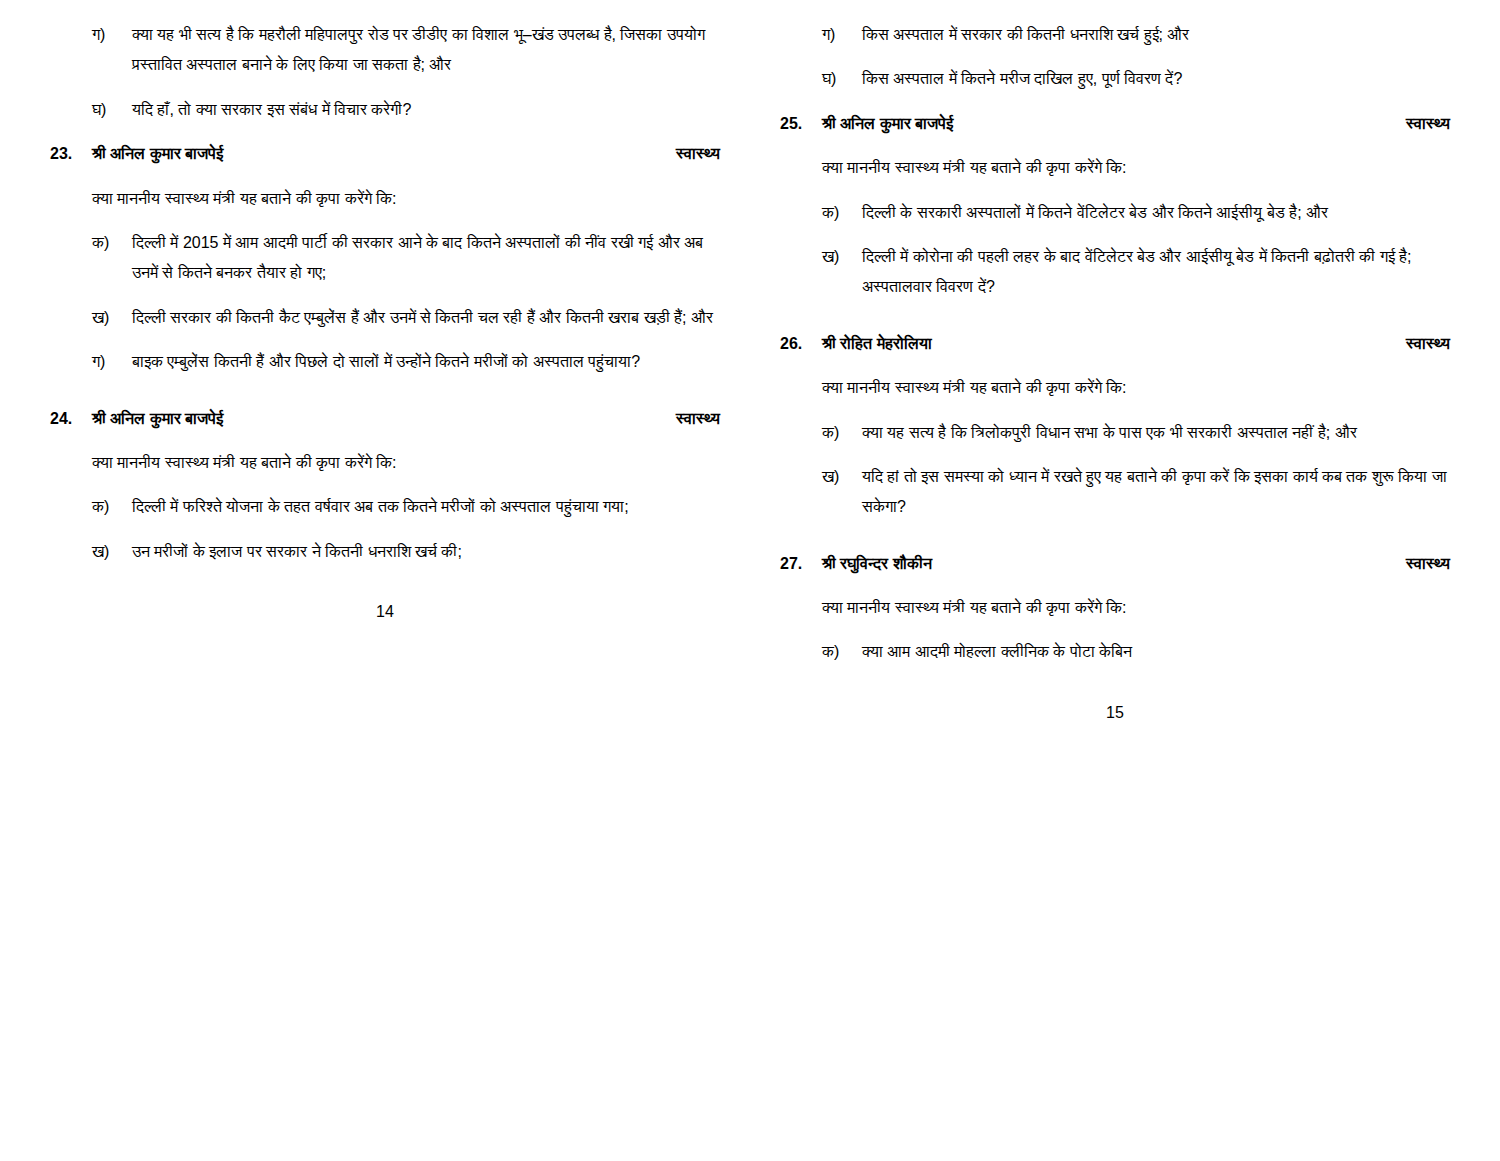ग)
क्या यह भी सत्य है कि महरौली महिपालपुर रोड पर डीडीए का विशाल भू–खंड उपलब्ध है, जिसका उपयोग प्रस्तावित अस्पताल बनाने के लिए किया जा सकता है; और
घ)
यदि हाँ, तो क्या सरकार इस संबंध में विचार करेगी?
23.
श्री अनिल कुमार बाजपेई
स्वास्थ्य
क्या माननीय स्वास्थ्य मंत्री यह बताने की कृपा करेंगे कि:
क)
दिल्ली में 2015 में आम आदमी पार्टी की सरकार आने के बाद कितने अस्पतालों की नींव रखी गई और अब उनमें से कितने बनकर तैयार हो गए;
ख)
दिल्ली सरकार की कितनी कैट एम्बुलेंस हैं और उनमें से कितनी चल रही हैं और कितनी खराब खड़ी हैं; और
ग)
बाइक एम्बुलेंस कितनी हैं और पिछले दो सालों में उन्होंने कितने मरीजों को अस्पताल पहुंचाया?
24.
श्री अनिल कुमार बाजपेई
स्वास्थ्य
क्या माननीय स्वास्थ्य मंत्री यह बताने की कृपा करेंगे कि:
क)
दिल्ली में फरिश्ते योजना के तहत वर्षवार अब तक कितने मरीजों को अस्पताल पहुंचाया गया;
ख)
उन मरीजों के इलाज पर सरकार ने कितनी धनराशि खर्च की;
14
ग)
किस अस्पताल में सरकार की कितनी धनराशि खर्च हुई; और
घ)
किस अस्पताल में कितने मरीज दाखिल हुए, पूर्ण विवरण दें?
25.
श्री अनिल कुमार बाजपेई
स्वास्थ्य
क्या माननीय स्वास्थ्य मंत्री यह बताने की कृपा करेंगे कि:
क)
दिल्ली के सरकारी अस्पतालों में कितने वेंटिलेटर बेड और कितने आईसीयू बेड है; और
ख)
दिल्ली में कोरोना की पहली लहर के बाद वेंटिलेटर बेड और आईसीयू बेड में कितनी बढ़ोतरी की गई है; अस्पतालवार विवरण दें?
26.
श्री रोहित मेहरोलिया
स्वास्थ्य
क्या माननीय स्वास्थ्य मंत्री यह बताने की कृपा करेंगे कि:
क)
क्या यह सत्य है कि त्रिलोकपुरी विधान सभा के पास एक भी सरकारी अस्पताल नहीं है; और
ख)
यदि हां तो इस समस्या को ध्यान में रखते हुए यह बताने की कृपा करें कि इसका कार्य कब तक शुरू किया जा सकेगा?
27.
श्री रघुविन्दर शौकीन
स्वास्थ्य
क्या माननीय स्वास्थ्य मंत्री यह बताने की कृपा करेंगे कि:
क)
क्या आम आदमी मोहल्ला क्लीनिक के पोटा केबिन
15